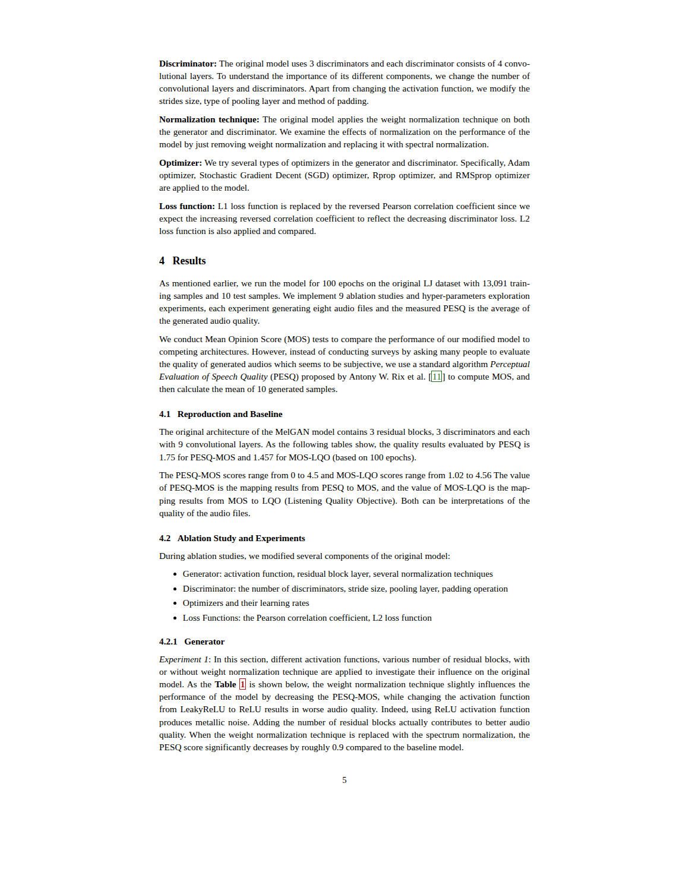Discriminator: The original model uses 3 discriminators and each discriminator consists of 4 convolutional layers. To understand the importance of its different components, we change the number of convolutional layers and discriminators. Apart from changing the activation function, we modify the strides size, type of pooling layer and method of padding.
Normalization technique: The original model applies the weight normalization technique on both the generator and discriminator. We examine the effects of normalization on the performance of the model by just removing weight normalization and replacing it with spectral normalization.
Optimizer: We try several types of optimizers in the generator and discriminator. Specifically, Adam optimizer, Stochastic Gradient Decent (SGD) optimizer, Rprop optimizer, and RMSprop optimizer are applied to the model.
Loss function: L1 loss function is replaced by the reversed Pearson correlation coefficient since we expect the increasing reversed correlation coefficient to reflect the decreasing discriminator loss. L2 loss function is also applied and compared.
4 Results
As mentioned earlier, we run the model for 100 epochs on the original LJ dataset with 13,091 training samples and 10 test samples. We implement 9 ablation studies and hyper-parameters exploration experiments, each experiment generating eight audio files and the measured PESQ is the average of the generated audio quality.
We conduct Mean Opinion Score (MOS) tests to compare the performance of our modified model to competing architectures. However, instead of conducting surveys by asking many people to evaluate the quality of generated audios which seems to be subjective, we use a standard algorithm Perceptual Evaluation of Speech Quality (PESQ) proposed by Antony W. Rix et al. [11] to compute MOS, and then calculate the mean of 10 generated samples.
4.1 Reproduction and Baseline
The original architecture of the MelGAN model contains 3 residual blocks, 3 discriminators and each with 9 convolutional layers. As the following tables show, the quality results evaluated by PESQ is 1.75 for PESQ-MOS and 1.457 for MOS-LQO (based on 100 epochs).
The PESQ-MOS scores range from 0 to 4.5 and MOS-LQO scores range from 1.02 to 4.56 The value of PESQ-MOS is the mapping results from PESQ to MOS, and the value of MOS-LQO is the mapping results from MOS to LQO (Listening Quality Objective). Both can be interpretations of the quality of the audio files.
4.2 Ablation Study and Experiments
During ablation studies, we modified several components of the original model:
Generator: activation function, residual block layer, several normalization techniques
Discriminator: the number of discriminators, stride size, pooling layer, padding operation
Optimizers and their learning rates
Loss Functions: the Pearson correlation coefficient, L2 loss function
4.2.1 Generator
Experiment 1: In this section, different activation functions, various number of residual blocks, with or without weight normalization technique are applied to investigate their influence on the original model. As the Table 1 is shown below, the weight normalization technique slightly influences the performance of the model by decreasing the PESQ-MOS, while changing the activation function from LeakyReLU to ReLU results in worse audio quality. Indeed, using ReLU activation function produces metallic noise. Adding the number of residual blocks actually contributes to better audio quality. When the weight normalization technique is replaced with the spectrum normalization, the PESQ score significantly decreases by roughly 0.9 compared to the baseline model.
5